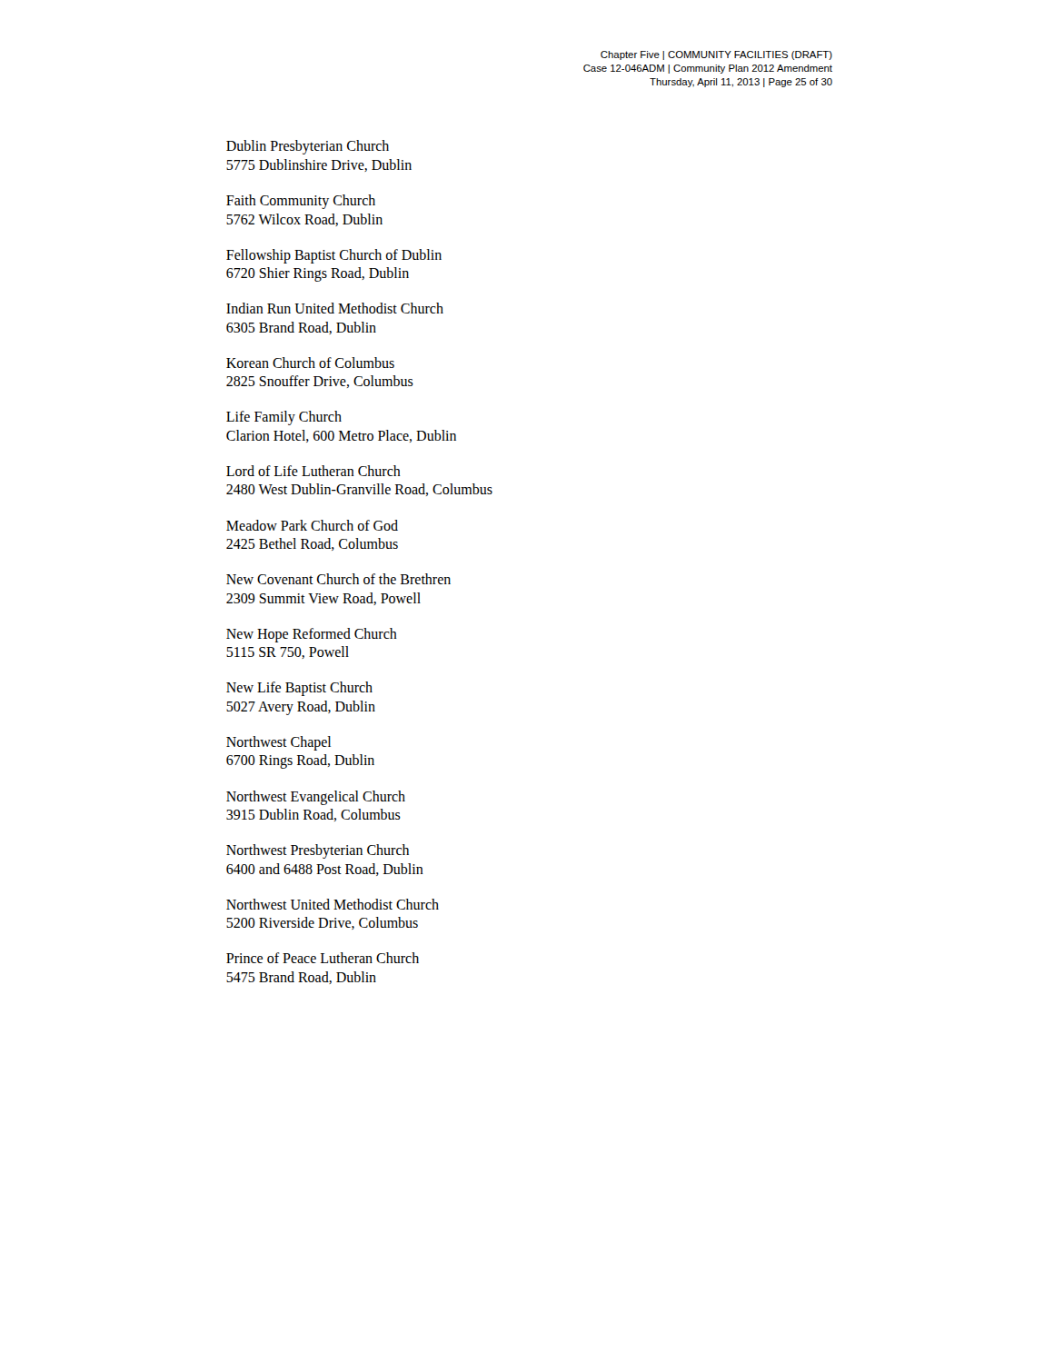Chapter Five | COMMUNITY FACILITIES (DRAFT)
Case 12-046ADM | Community Plan 2012 Amendment
Thursday, April 11, 2013 | Page 25 of 30
Dublin Presbyterian Church 5775 Dublinshire Drive, Dublin
Faith Community Church 5762 Wilcox Road, Dublin
Fellowship Baptist Church of Dublin 6720 Shier Rings Road, Dublin
Indian Run United Methodist Church 6305 Brand Road, Dublin
Korean Church of Columbus 2825 Snouffer Drive, Columbus
Life Family Church Clarion Hotel, 600 Metro Place, Dublin
Lord of Life Lutheran Church 2480 West Dublin-Granville Road, Columbus
Meadow Park Church of God 2425 Bethel Road, Columbus
New Covenant Church of the Brethren 2309 Summit View Road, Powell
New Hope Reformed Church 5115 SR 750, Powell
New Life Baptist Church 5027 Avery Road, Dublin
Northwest Chapel 6700 Rings Road, Dublin
Northwest Evangelical Church 3915 Dublin Road, Columbus
Northwest Presbyterian Church 6400 and 6488 Post Road, Dublin
Northwest United Methodist Church 5200 Riverside Drive, Columbus
Prince of Peace Lutheran Church 5475 Brand Road, Dublin